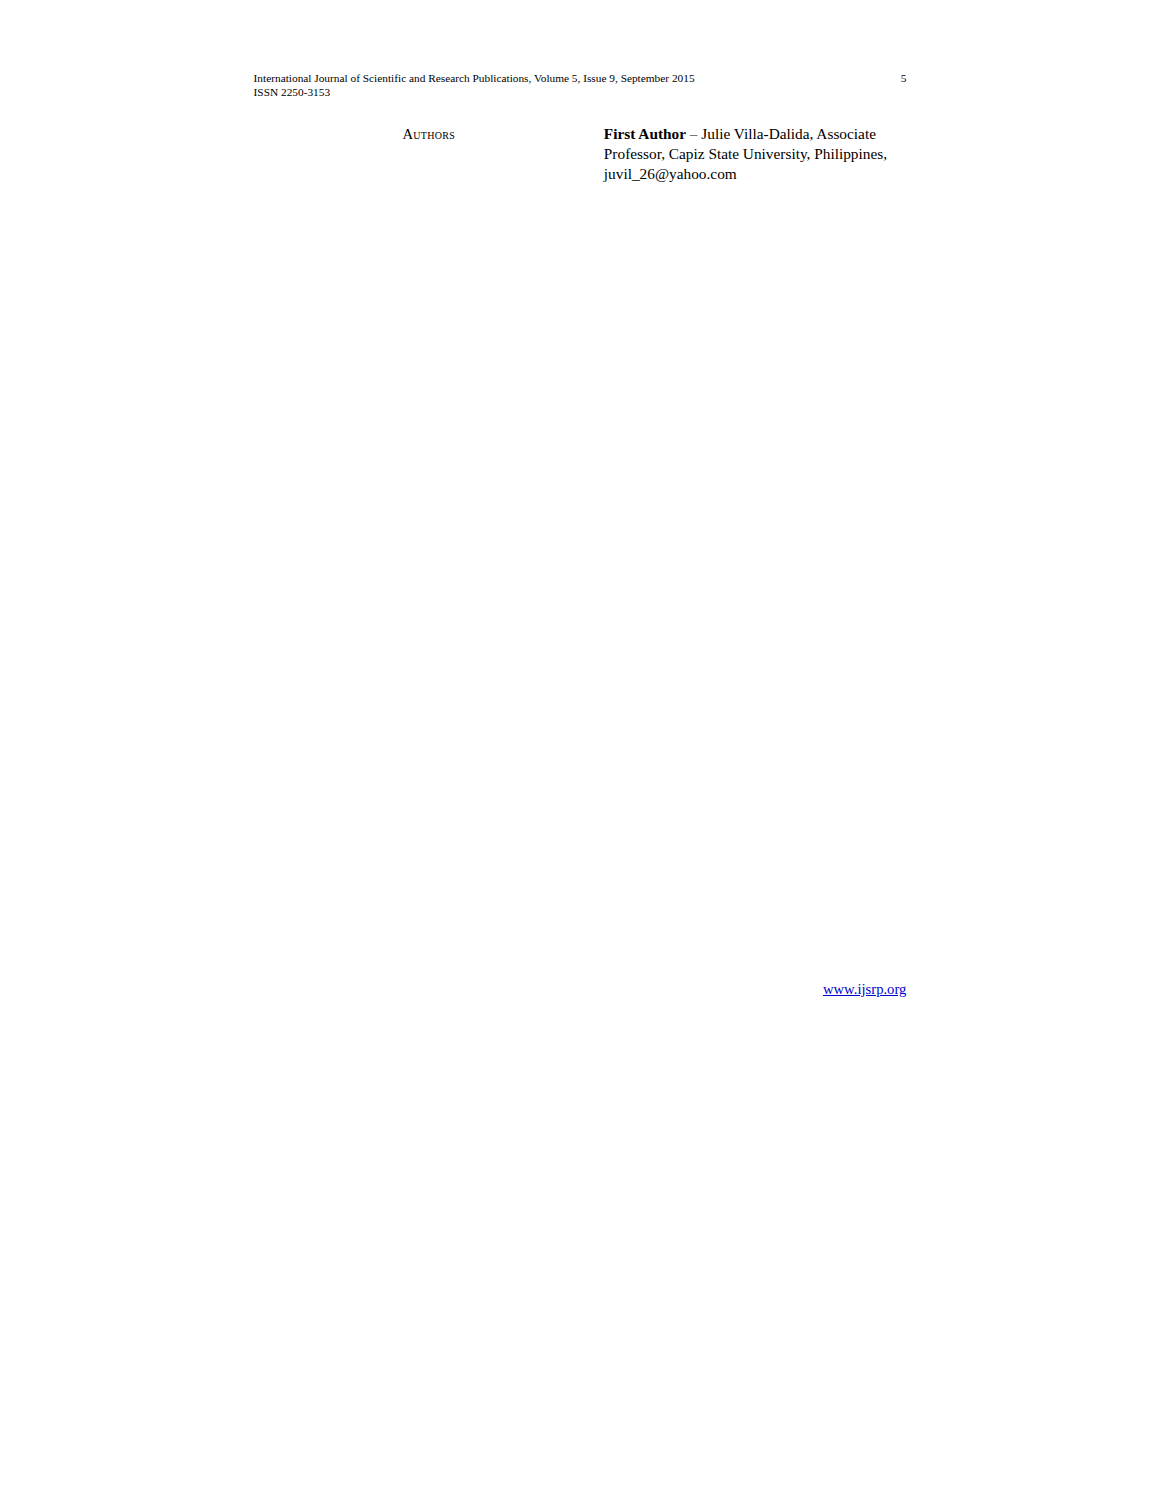International Journal of Scientific and Research Publications, Volume 5, Issue 9, September 2015
ISSN 2250-3153
5
Authors
First Author – Julie Villa-Dalida, Associate Professor, Capiz State University, Philippines, juvil_26@yahoo.com
www.ijsrp.org